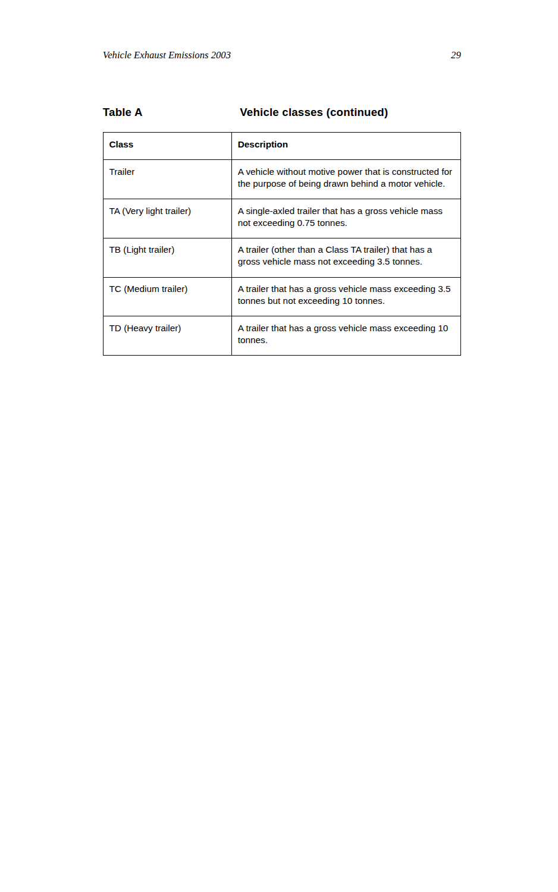Vehicle Exhaust Emissions 2003 29
Table A Vehicle classes (continued)
| Class | Description |
| --- | --- |
| Trailer | A vehicle without motive power that is constructed for the purpose of being drawn behind a motor vehicle. |
| TA (Very light trailer) | A single-axled trailer that has a gross vehicle mass not exceeding 0.75 tonnes. |
| TB (Light trailer) | A trailer (other than a Class TA trailer) that has a gross vehicle mass not exceeding 3.5 tonnes. |
| TC (Medium trailer) | A trailer that has a gross vehicle mass exceeding 3.5 tonnes but not exceeding 10 tonnes. |
| TD (Heavy trailer) | A trailer that has a gross vehicle mass exceeding 10 tonnes. |